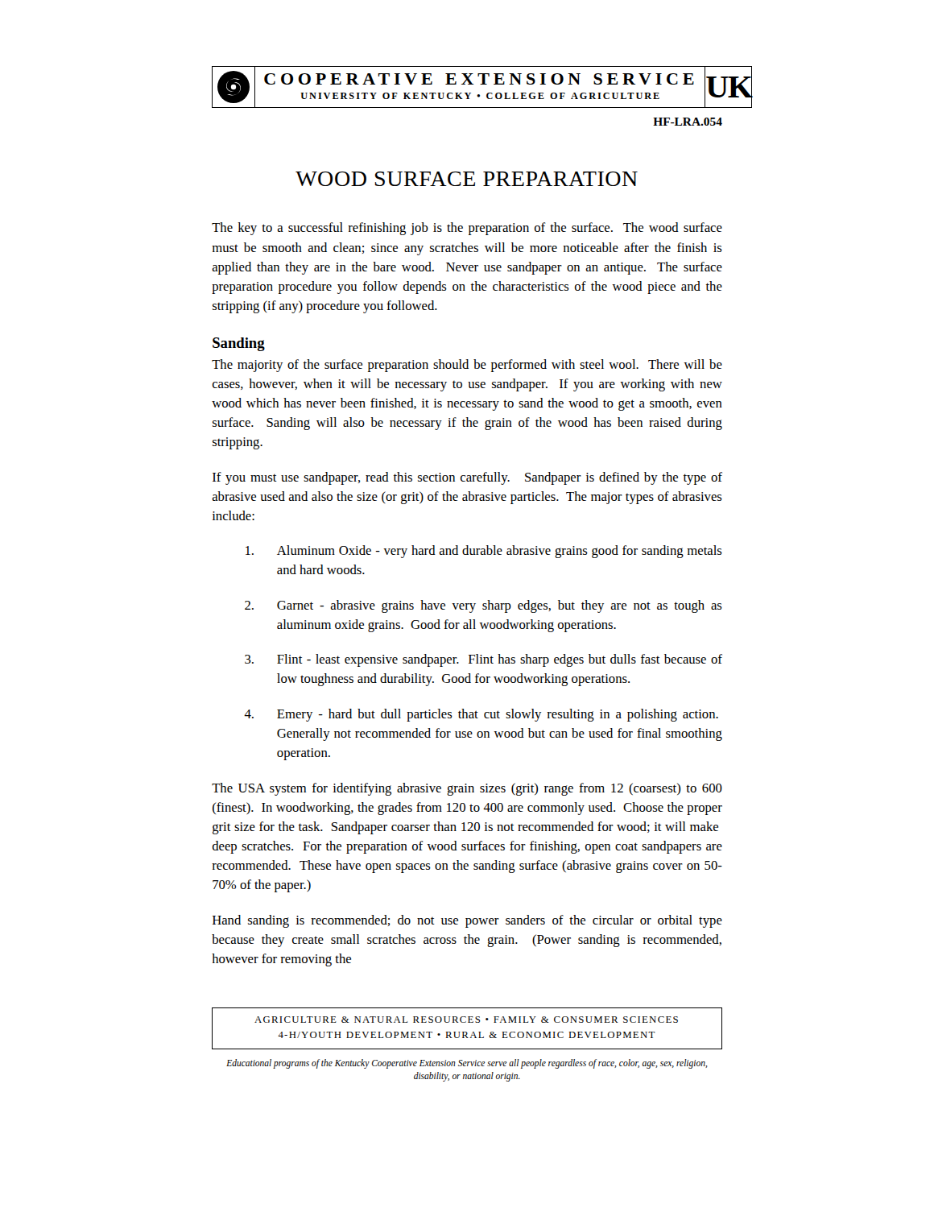COOPERATIVE EXTENSION SERVICE
UNIVERSITY OF KENTUCKY • COLLEGE OF AGRICULTURE
UK
HF-LRA.054
WOOD SURFACE PREPARATION
The key to a successful refinishing job is the preparation of the surface. The wood surface must be smooth and clean; since any scratches will be more noticeable after the finish is applied than they are in the bare wood. Never use sandpaper on an antique. The surface preparation procedure you follow depends on the characteristics of the wood piece and the stripping (if any) procedure you followed.
Sanding
The majority of the surface preparation should be performed with steel wool. There will be cases, however, when it will be necessary to use sandpaper. If you are working with new wood which has never been finished, it is necessary to sand the wood to get a smooth, even surface. Sanding will also be necessary if the grain of the wood has been raised during stripping.
If you must use sandpaper, read this section carefully. Sandpaper is defined by the type of abrasive used and also the size (or grit) of the abrasive particles. The major types of abrasives include:
1. Aluminum Oxide - very hard and durable abrasive grains good for sanding metals and hard woods.
2. Garnet - abrasive grains have very sharp edges, but they are not as tough as aluminum oxide grains. Good for all woodworking operations.
3. Flint - least expensive sandpaper. Flint has sharp edges but dulls fast because of low toughness and durability. Good for woodworking operations.
4. Emery - hard but dull particles that cut slowly resulting in a polishing action. Generally not recommended for use on wood but can be used for final smoothing operation.
The USA system for identifying abrasive grain sizes (grit) range from 12 (coarsest) to 600 (finest). In woodworking, the grades from 120 to 400 are commonly used. Choose the proper grit size for the task. Sandpaper coarser than 120 is not recommended for wood; it will make deep scratches. For the preparation of wood surfaces for finishing, open coat sandpapers are recommended. These have open spaces on the sanding surface (abrasive grains cover on 50-70% of the paper.)
Hand sanding is recommended; do not use power sanders of the circular or orbital type because they create small scratches across the grain. (Power sanding is recommended, however for removing the
AGRICULTURE & NATURAL RESOURCES • FAMILY & CONSUMER SCIENCES
4-H/YOUTH DEVELOPMENT • RURAL & ECONOMIC DEVELOPMENT
Educational programs of the Kentucky Cooperative Extension Service serve all people regardless of race, color, age, sex, religion, disability, or national origin.